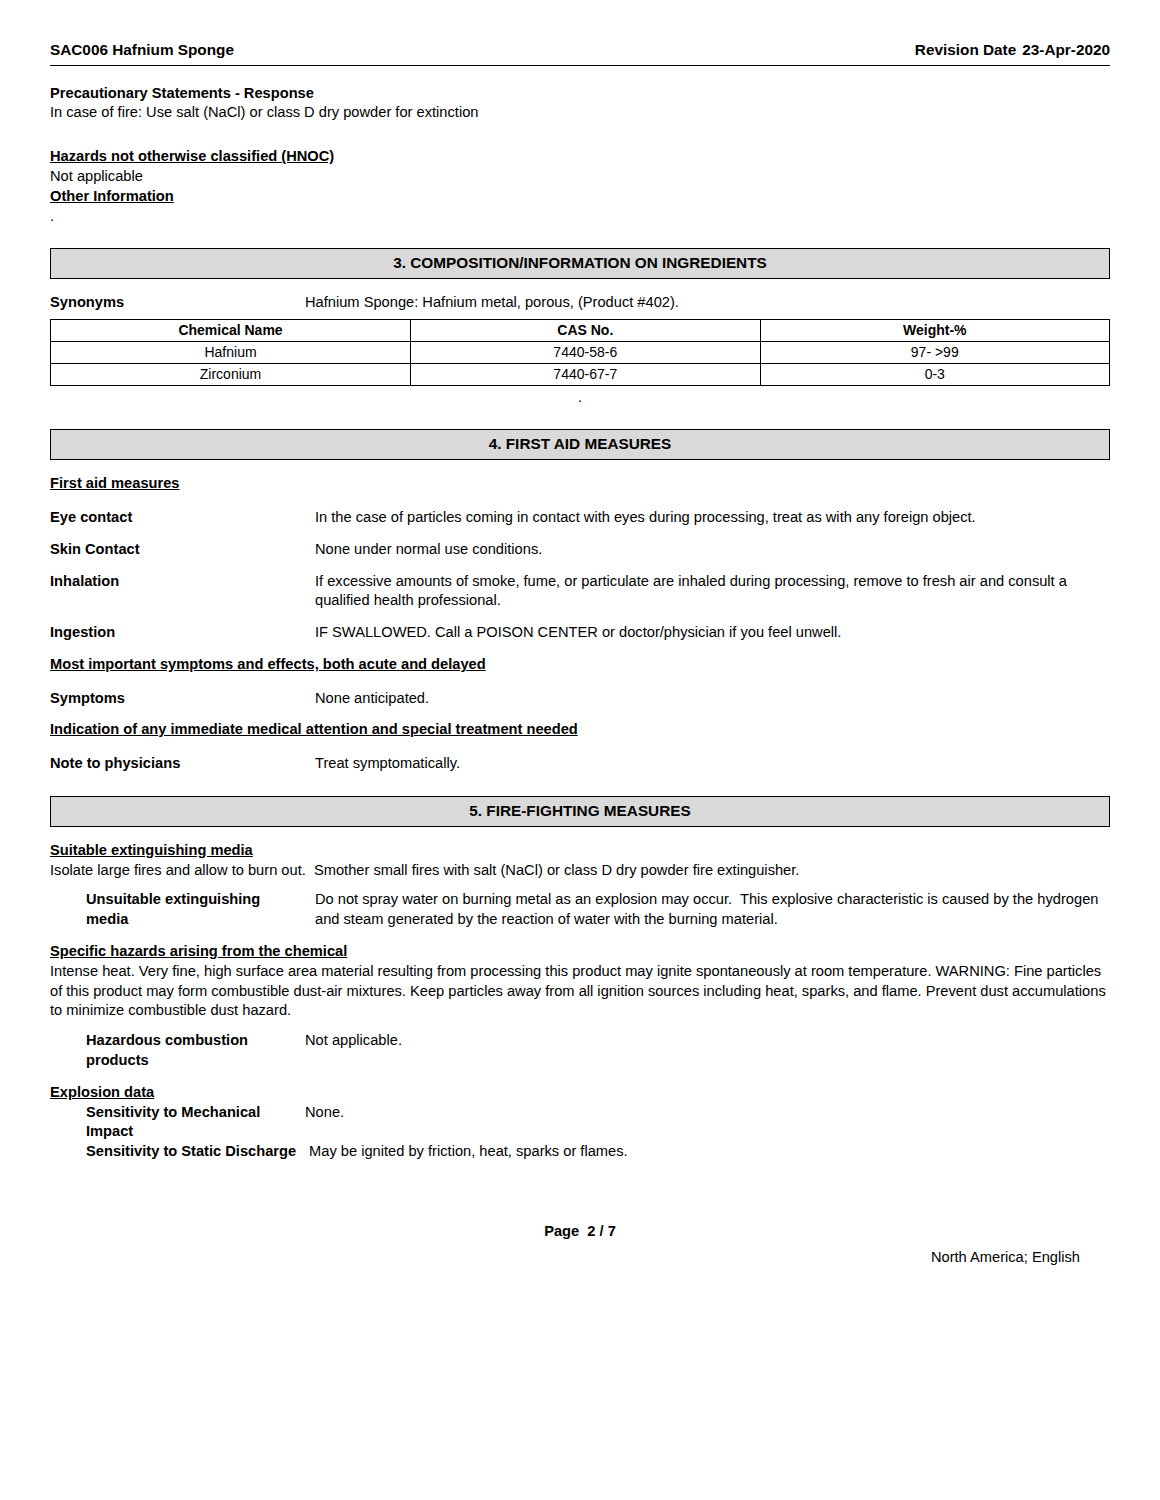SAC006 Hafnium Sponge
Revision Date23-Apr-2020
Precautionary Statements - Response
In case of fire: Use salt (NaCl) or class D dry powder for extinction
Hazards not otherwise classified (HNOC)
Not applicable
Other Information
.
3. COMPOSITION/INFORMATION ON INGREDIENTS
Synonyms
Hafnium Sponge: Hafnium metal, porous, (Product #402).
| Chemical Name | CAS No. | Weight-% |
| --- | --- | --- |
| Hafnium | 7440-58-6 | 97- >99 |
| Zirconium | 7440-67-7 | 0-3 |
.
4. FIRST AID MEASURES
First aid measures
Eye contact
In the case of particles coming in contact with eyes during processing, treat as with any foreign object.
Skin Contact
None under normal use conditions.
Inhalation
If excessive amounts of smoke, fume, or particulate are inhaled during processing, remove to fresh air and consult a qualified health professional.
Ingestion
IF SWALLOWED. Call a POISON CENTER or doctor/physician if you feel unwell.
Most important symptoms and effects, both acute and delayed
Symptoms
None anticipated.
Indication of any immediate medical attention and special treatment needed
Note to physicians
Treat symptomatically.
5. FIRE-FIGHTING MEASURES
Suitable extinguishing media
Isolate large fires and allow to burn out. Smother small fires with salt (NaCl) or class D dry powder fire extinguisher.
Unsuitable extinguishing media
Do not spray water on burning metal as an explosion may occur. This explosive characteristic is caused by the hydrogen and steam generated by the reaction of water with the burning material.
Specific hazards arising from the chemical
Intense heat. Very fine, high surface area material resulting from processing this product may ignite spontaneously at room temperature. WARNING: Fine particles of this product may form combustible dust-air mixtures. Keep particles away from all ignition sources including heat, sparks, and flame. Prevent dust accumulations to minimize combustible dust hazard.
Hazardous combustion products
Not applicable.
Explosion data
Sensitivity to Mechanical Impact
None.
Sensitivity to Static Discharge
May be ignited by friction, heat, sparks or flames.
Page 2 / 7
North America; English